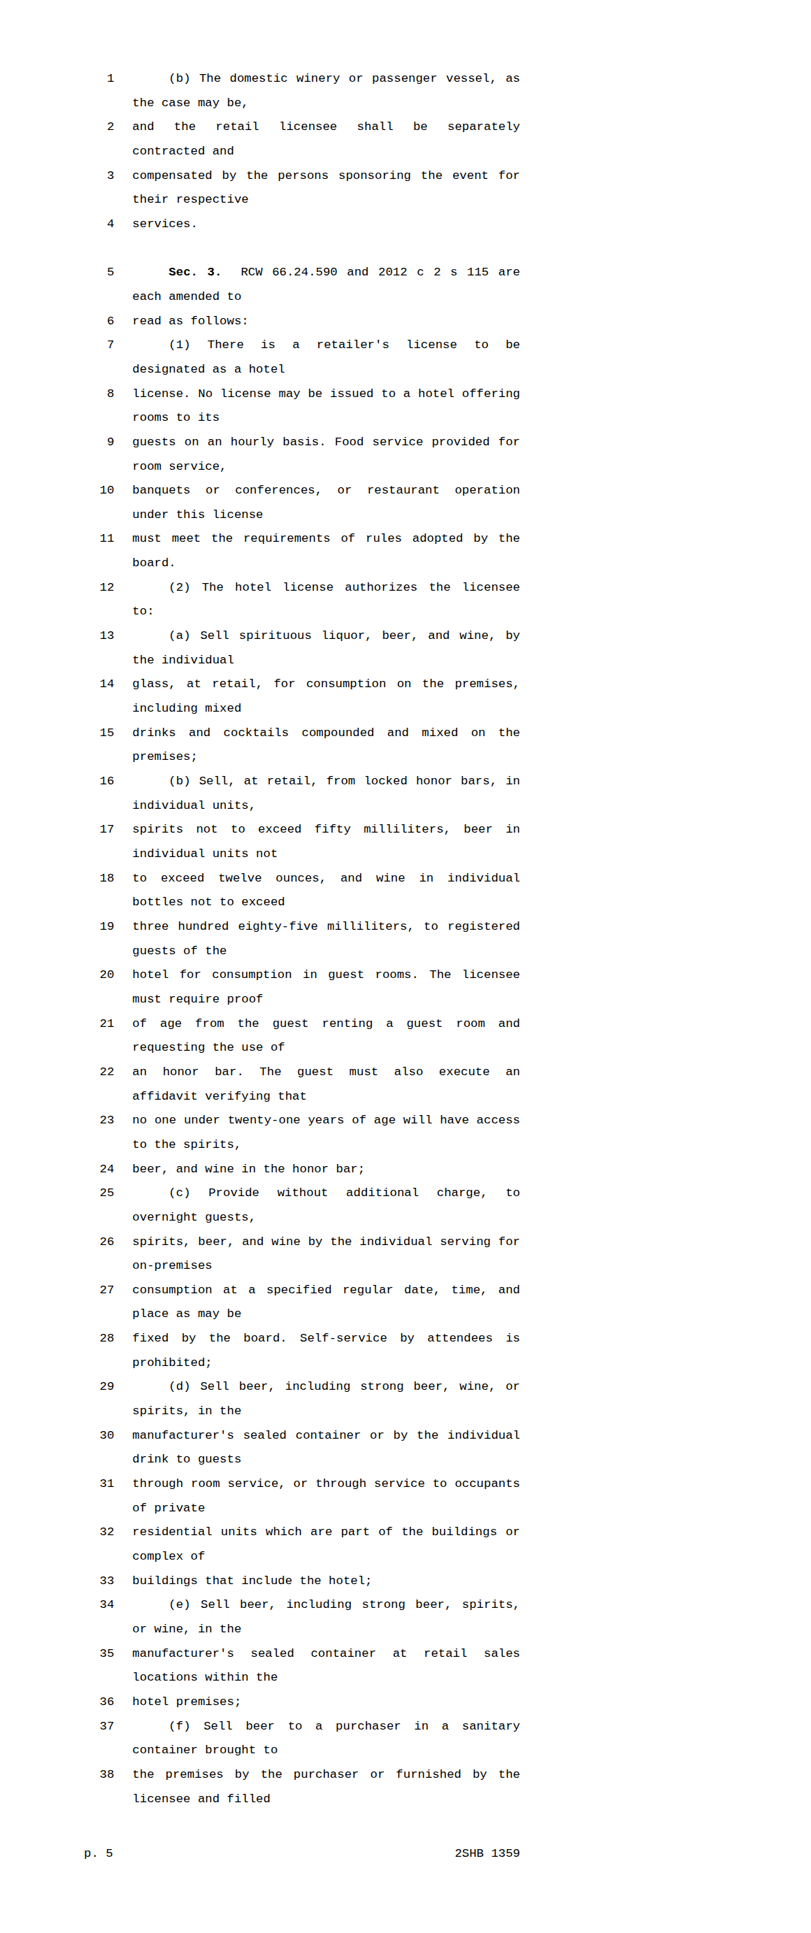1 (b) The domestic winery or passenger vessel, as the case may be,
2 and the retail licensee shall be separately contracted and
3 compensated by the persons sponsoring the event for their respective
4 services.
5 Sec. 3. RCW 66.24.590 and 2012 c 2 s 115 are each amended to
6 read as follows:
7 (1) There is a retailer's license to be designated as a hotel
8 license. No license may be issued to a hotel offering rooms to its
9 guests on an hourly basis. Food service provided for room service,
10 banquets or conferences, or restaurant operation under this license
11 must meet the requirements of rules adopted by the board.
12 (2) The hotel license authorizes the licensee to:
13 (a) Sell spirituous liquor, beer, and wine, by the individual
14 glass, at retail, for consumption on the premises, including mixed
15 drinks and cocktails compounded and mixed on the premises;
16 (b) Sell, at retail, from locked honor bars, in individual units,
17 spirits not to exceed fifty milliliters, beer in individual units not
18 to exceed twelve ounces, and wine in individual bottles not to exceed
19 three hundred eighty-five milliliters, to registered guests of the
20 hotel for consumption in guest rooms. The licensee must require proof
21 of age from the guest renting a guest room and requesting the use of
22 an honor bar. The guest must also execute an affidavit verifying that
23 no one under twenty-one years of age will have access to the spirits,
24 beer, and wine in the honor bar;
25 (c) Provide without additional charge, to overnight guests,
26 spirits, beer, and wine by the individual serving for on-premises
27 consumption at a specified regular date, time, and place as may be
28 fixed by the board. Self-service by attendees is prohibited;
29 (d) Sell beer, including strong beer, wine, or spirits, in the
30 manufacturer's sealed container or by the individual drink to guests
31 through room service, or through service to occupants of private
32 residential units which are part of the buildings or complex of
33 buildings that include the hotel;
34 (e) Sell beer, including strong beer, spirits, or wine, in the
35 manufacturer's sealed container at retail sales locations within the
36 hotel premises;
37 (f) Sell beer to a purchaser in a sanitary container brought to
38 the premises by the purchaser or furnished by the licensee and filled
p. 5 2SHB 1359